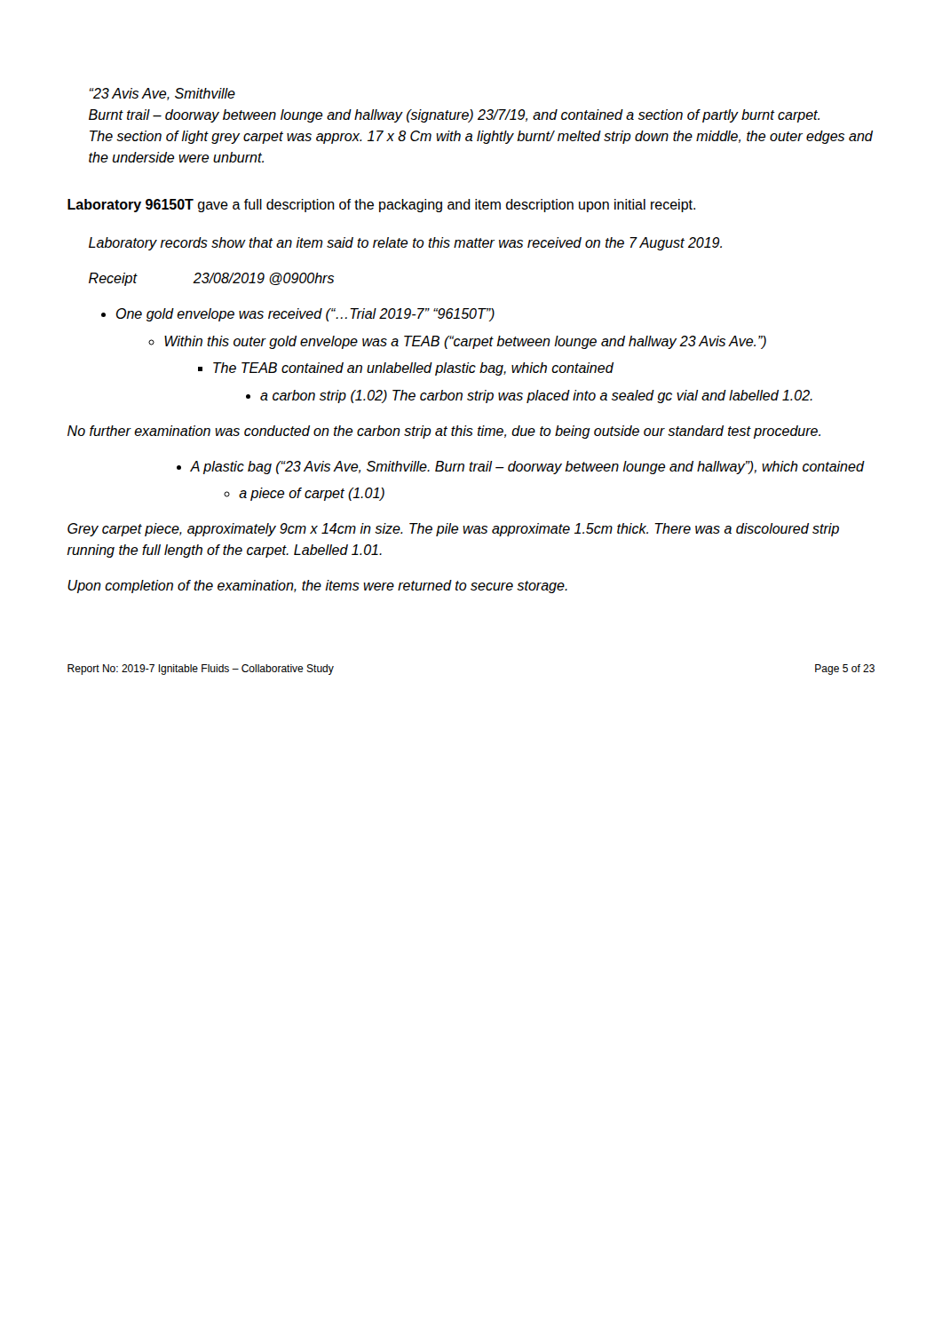“23 Avis Ave, Smithville
Burnt trail – doorway between lounge and hallway (signature) 23/7/19, and contained a section of partly burnt carpet.
The section of light grey carpet was approx. 17 x 8 Cm with a lightly burnt/ melted strip down the middle, the outer edges and the underside were unburnt.
Laboratory 96150T gave a full description of the packaging and item description upon initial receipt.
Laboratory records show that an item said to relate to this matter was received on the 7 August 2019.
Receipt 23/08/2019 @0900hrs
One gold envelope was received (“…Trial 2019-7” “96150T”)
Within this outer gold envelope was a TEAB (“carpet between lounge and hallway 23 Avis Ave.”)
The TEAB contained an unlabelled plastic bag, which contained
a carbon strip (1.02) The carbon strip was placed into a sealed gc vial and labelled 1.02.
No further examination was conducted on the carbon strip at this time, due to being outside our standard test procedure.
A plastic bag (“23 Avis Ave, Smithville. Burn trail – doorway between lounge and hallway”), which contained
a piece of carpet (1.01)
Grey carpet piece, approximately 9cm x 14cm in size. The pile was approximate 1.5cm thick. There was a discoloured strip running the full length of the carpet. Labelled 1.01.
Upon completion of the examination, the items were returned to secure storage.
Report No: 2019-7 Ignitable Fluids – Collaborative Study Page 5 of 23